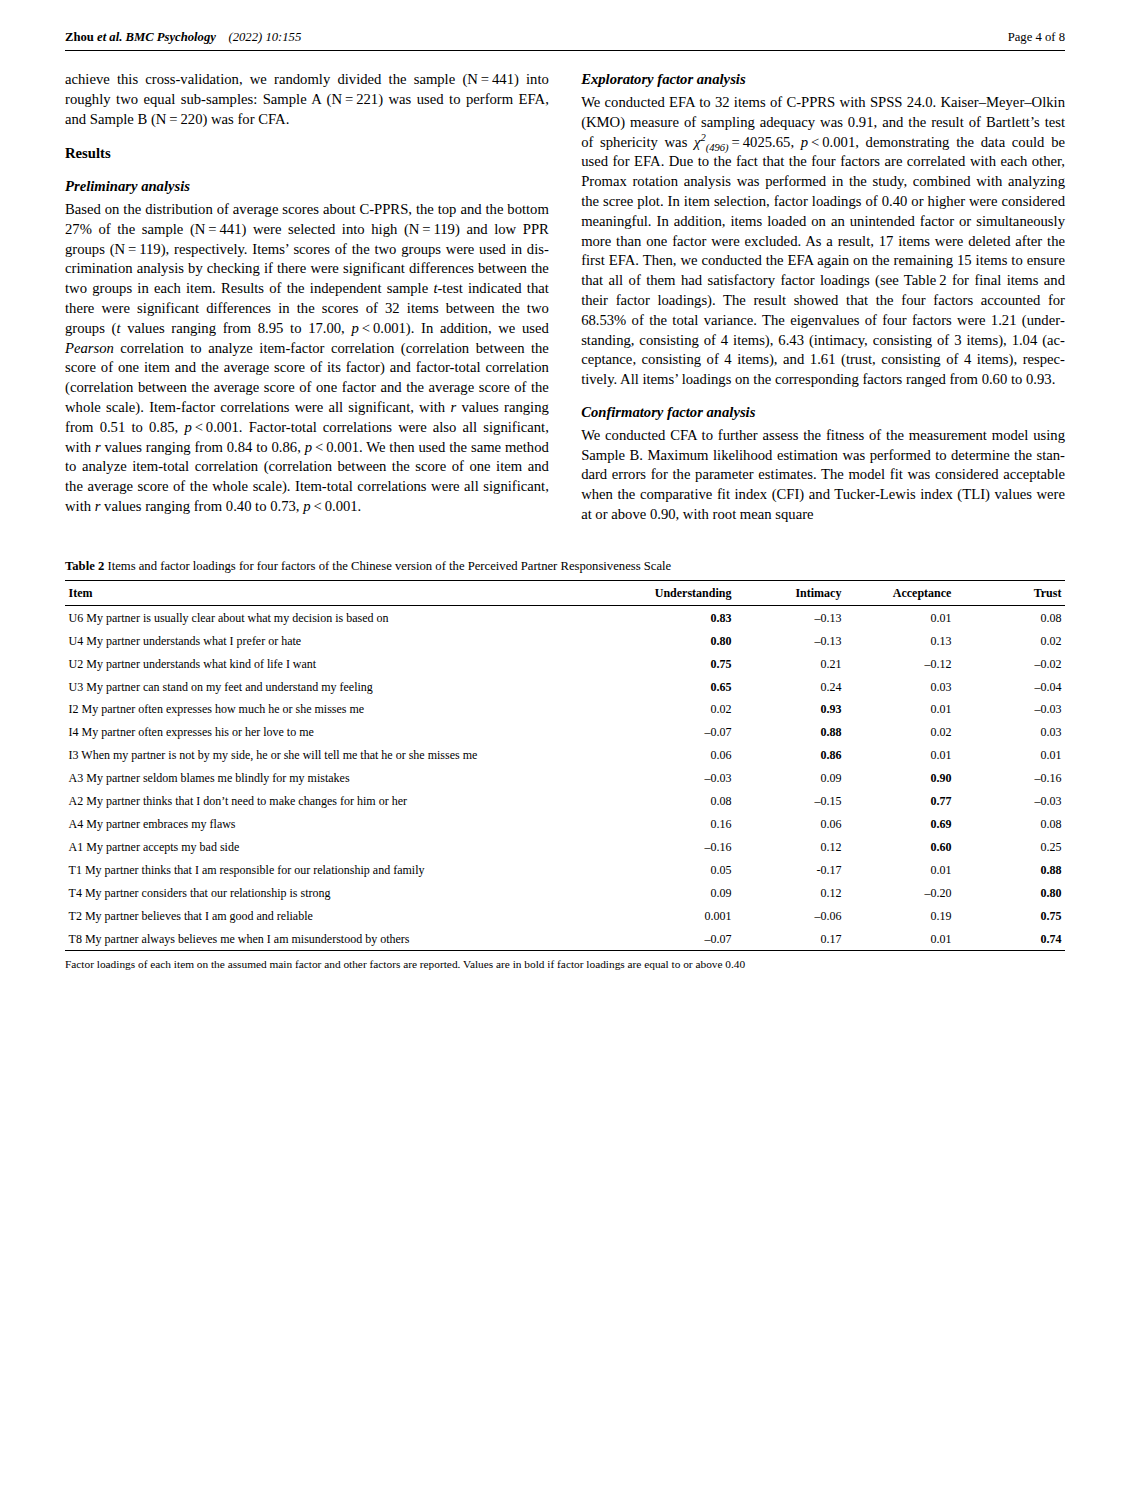Zhou et al. BMC Psychology (2022) 10:155
Page 4 of 8
achieve this cross-validation, we randomly divided the sample (N = 441) into roughly two equal sub-samples: Sample A (N = 221) was used to perform EFA, and Sample B (N = 220) was for CFA.
Results
Preliminary analysis
Based on the distribution of average scores about C-PPRS, the top and the bottom 27% of the sample (N = 441) were selected into high (N = 119) and low PPR groups (N = 119), respectively. Items’ scores of the two groups were used in discrimination analysis by checking if there were significant differences between the two groups in each item. Results of the independent sample t-test indicated that there were significant differences in the scores of 32 items between the two groups (t values ranging from 8.95 to 17.00, p < 0.001). In addition, we used Pearson correlation to analyze item-factor correlation (correlation between the score of one item and the average score of its factor) and factor-total correlation (correlation between the average score of one factor and the average score of the whole scale). Item-factor correlations were all significant, with r values ranging from 0.51 to 0.85, p < 0.001. Factor-total correlations were also all significant, with r values ranging from 0.84 to 0.86, p < 0.001. We then used the same method to analyze item-total correlation (correlation between the score of one item and the average score of the whole scale). Item-total correlations were all significant, with r values ranging from 0.40 to 0.73, p < 0.001.
Exploratory factor analysis
We conducted EFA to 32 items of C-PPRS with SPSS 24.0. Kaiser–Meyer–Olkin (KMO) measure of sampling adequacy was 0.91, and the result of Bartlett’s test of sphericity was χ2(496) = 4025.65, p < 0.001, demonstrating the data could be used for EFA. Due to the fact that the four factors are correlated with each other, Promax rotation analysis was performed in the study, combined with analyzing the scree plot. In item selection, factor loadings of 0.40 or higher were considered meaningful. In addition, items loaded on an unintended factor or simultaneously more than one factor were excluded. As a result, 17 items were deleted after the first EFA. Then, we conducted the EFA again on the remaining 15 items to ensure that all of them had satisfactory factor loadings (see Table 2 for final items and their factor loadings). The result showed that the four factors accounted for 68.53% of the total variance. The eigenvalues of four factors were 1.21 (understanding, consisting of 4 items), 6.43 (intimacy, consisting of 3 items), 1.04 (acceptance, consisting of 4 items), and 1.61 (trust, consisting of 4 items), respectively. All items’ loadings on the corresponding factors ranged from 0.60 to 0.93.
Confirmatory factor analysis
We conducted CFA to further assess the fitness of the measurement model using Sample B. Maximum likelihood estimation was performed to determine the standard errors for the parameter estimates. The model fit was considered acceptable when the comparative fit index (CFI) and Tucker-Lewis index (TLI) values were at or above 0.90, with root mean square
Table 2 Items and factor loadings for four factors of the Chinese version of the Perceived Partner Responsiveness Scale
| Item | Understanding | Intimacy | Acceptance | Trust |
| --- | --- | --- | --- | --- |
| U6 My partner is usually clear about what my decision is based on | 0.83 | –0.13 | 0.01 | 0.08 |
| U4 My partner understands what I prefer or hate | 0.80 | –0.13 | 0.13 | 0.02 |
| U2 My partner understands what kind of life I want | 0.75 | 0.21 | –0.12 | –0.02 |
| U3 My partner can stand on my feet and understand my feeling | 0.65 | 0.24 | 0.03 | –0.04 |
| I2 My partner often expresses how much he or she misses me | 0.02 | 0.93 | 0.01 | –0.03 |
| I4 My partner often expresses his or her love to me | –0.07 | 0.88 | 0.02 | 0.03 |
| I3 When my partner is not by my side, he or she will tell me that he or she misses me | 0.06 | 0.86 | 0.01 | 0.01 |
| A3 My partner seldom blames me blindly for my mistakes | –0.03 | 0.09 | 0.90 | –0.16 |
| A2 My partner thinks that I don’t need to make changes for him or her | 0.08 | –0.15 | 0.77 | –0.03 |
| A4 My partner embraces my flaws | 0.16 | 0.06 | 0.69 | 0.08 |
| A1 My partner accepts my bad side | –0.16 | 0.12 | 0.60 | 0.25 |
| T1 My partner thinks that I am responsible for our relationship and family | 0.05 | -0.17 | 0.01 | 0.88 |
| T4 My partner considers that our relationship is strong | 0.09 | 0.12 | –0.20 | 0.80 |
| T2 My partner believes that I am good and reliable | 0.001 | –0.06 | 0.19 | 0.75 |
| T8 My partner always believes me when I am misunderstood by others | –0.07 | 0.17 | 0.01 | 0.74 |
Factor loadings of each item on the assumed main factor and other factors are reported. Values are in bold if factor loadings are equal to or above 0.40